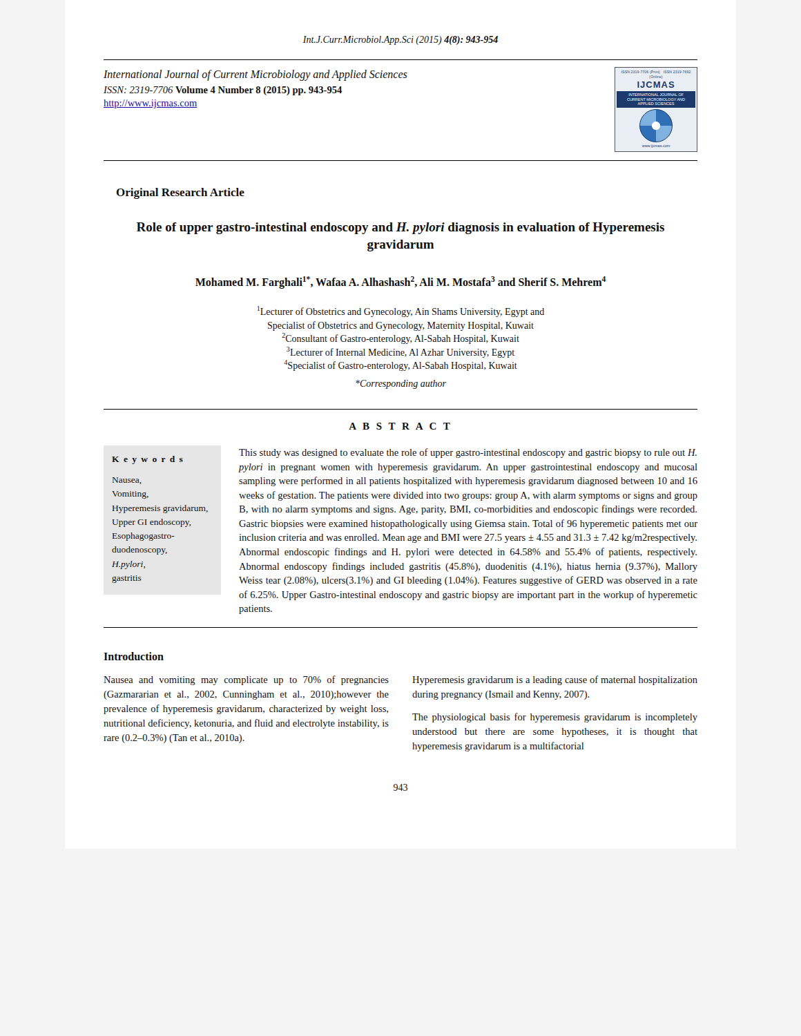Int.J.Curr.Microbiol.App.Sci (2015) 4(8): 943-954
International Journal of Current Microbiology and Applied Sciences ISSN: 2319-7706 Volume 4 Number 8 (2015) pp. 943-954
http://www.ijcmas.com
ISSN 2319-7706 (Print) ISSN 2319-7692 (Online)
IJCMAS
INTERNATIONAL JOURNAL OF
CURRENT MICROBIOLOGY AND
APPLIED SCIENCES
www.ijcmas.com
Original Research Article
Role of upper gastro-intestinal endoscopy and H. pylori diagnosis in evaluation of Hyperemesis gravidarum
Mohamed M. Farghali1*, Wafaa A. Alhashash2, Ali M. Mostafa3 and Sherif S. Mehrem4
1Lecturer of Obstetrics and Gynecology, Ain Shams University, Egypt and
Specialist of Obstetrics and Gynecology, Maternity Hospital, Kuwait
2Consultant of Gastro-enterology, Al-Sabah Hospital, Kuwait
3Lecturer of Internal Medicine, Al Azhar University, Egypt
4Specialist of Gastro-enterology, Al-Sabah Hospital, Kuwait
*Corresponding author
A B S T R A C T
K e y w o r d s
Nausea,
Vomiting,
Hyperemesis gravidarum,
Upper GI endoscopy,
Esophagogastro-duodenoscopy,
H.pylori,
gastritis
This study was designed to evaluate the role of upper gastro-intestinal endoscopy and gastric biopsy to rule out H. pylori in pregnant women with hyperemesis gravidarum. An upper gastrointestinal endoscopy and mucosal sampling were performed in all patients hospitalized with hyperemesis gravidarum diagnosed between 10 and 16 weeks of gestation. The patients were divided into two groups: group A, with alarm symptoms or signs and group B, with no alarm symptoms and signs. Age, parity, BMI, co-morbidities and endoscopic findings were recorded. Gastric biopsies were examined histopathologically using Giemsa stain. Total of 96 hyperemetic patients met our inclusion criteria and was enrolled. Mean age and BMI were 27.5 years ± 4.55 and 31.3 ± 7.42 kg/m2respectively. Abnormal endoscopic findings and H. pylori were detected in 64.58% and 55.4% of patients, respectively. Abnormal endoscopy findings included gastritis (45.8%), duodenitis (4.1%), hiatus hernia (9.37%), Mallory Weiss tear (2.08%), ulcers(3.1%) and GI bleeding (1.04%). Features suggestive of GERD was observed in a rate of 6.25%. Upper Gastro-intestinal endoscopy and gastric biopsy are important part in the workup of hyperemetic patients.
Introduction
Nausea and vomiting may complicate up to 70% of pregnancies (Gazmararian et al., 2002, Cunningham et al., 2010);however the prevalence of hyperemesis gravidarum, characterized by weight loss, nutritional deficiency, ketonuria, and fluid and electrolyte instability, is rare (0.2–0.3%) (Tan et al., 2010a).
Hyperemesis gravidarum is a leading cause of maternal hospitalization during pregnancy (Ismail and Kenny, 2007).
The physiological basis for hyperemesis gravidarum is incompletely understood but there are some hypotheses, it is thought that hyperemesis gravidarum is a multifactorial
943